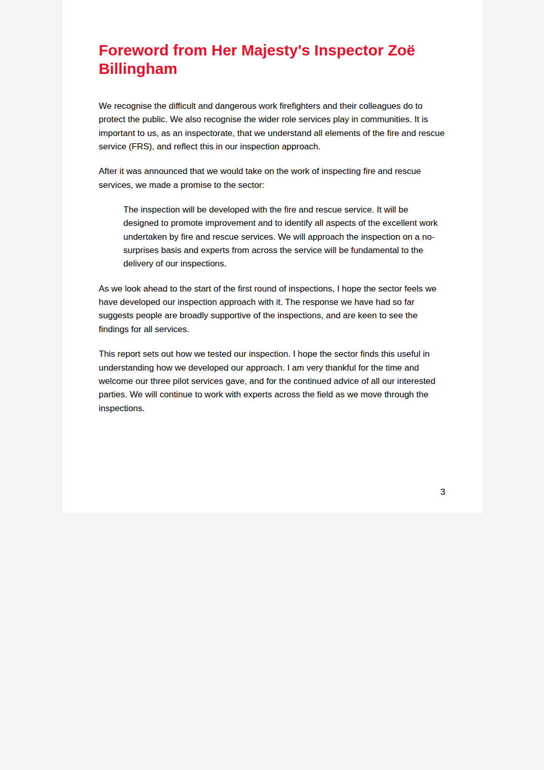Foreword from Her Majesty's Inspector Zoë Billingham
We recognise the difficult and dangerous work firefighters and their colleagues do to protect the public. We also recognise the wider role services play in communities. It is important to us, as an inspectorate, that we understand all elements of the fire and rescue service (FRS), and reflect this in our inspection approach.
After it was announced that we would take on the work of inspecting fire and rescue services, we made a promise to the sector:
The inspection will be developed with the fire and rescue service. It will be designed to promote improvement and to identify all aspects of the excellent work undertaken by fire and rescue services. We will approach the inspection on a no-surprises basis and experts from across the service will be fundamental to the delivery of our inspections.
As we look ahead to the start of the first round of inspections, I hope the sector feels we have developed our inspection approach with it. The response we have had so far suggests people are broadly supportive of the inspections, and are keen to see the findings for all services.
This report sets out how we tested our inspection. I hope the sector finds this useful in understanding how we developed our approach. I am very thankful for the time and welcome our three pilot services gave, and for the continued advice of all our interested parties. We will continue to work with experts across the field as we move through the inspections.
3